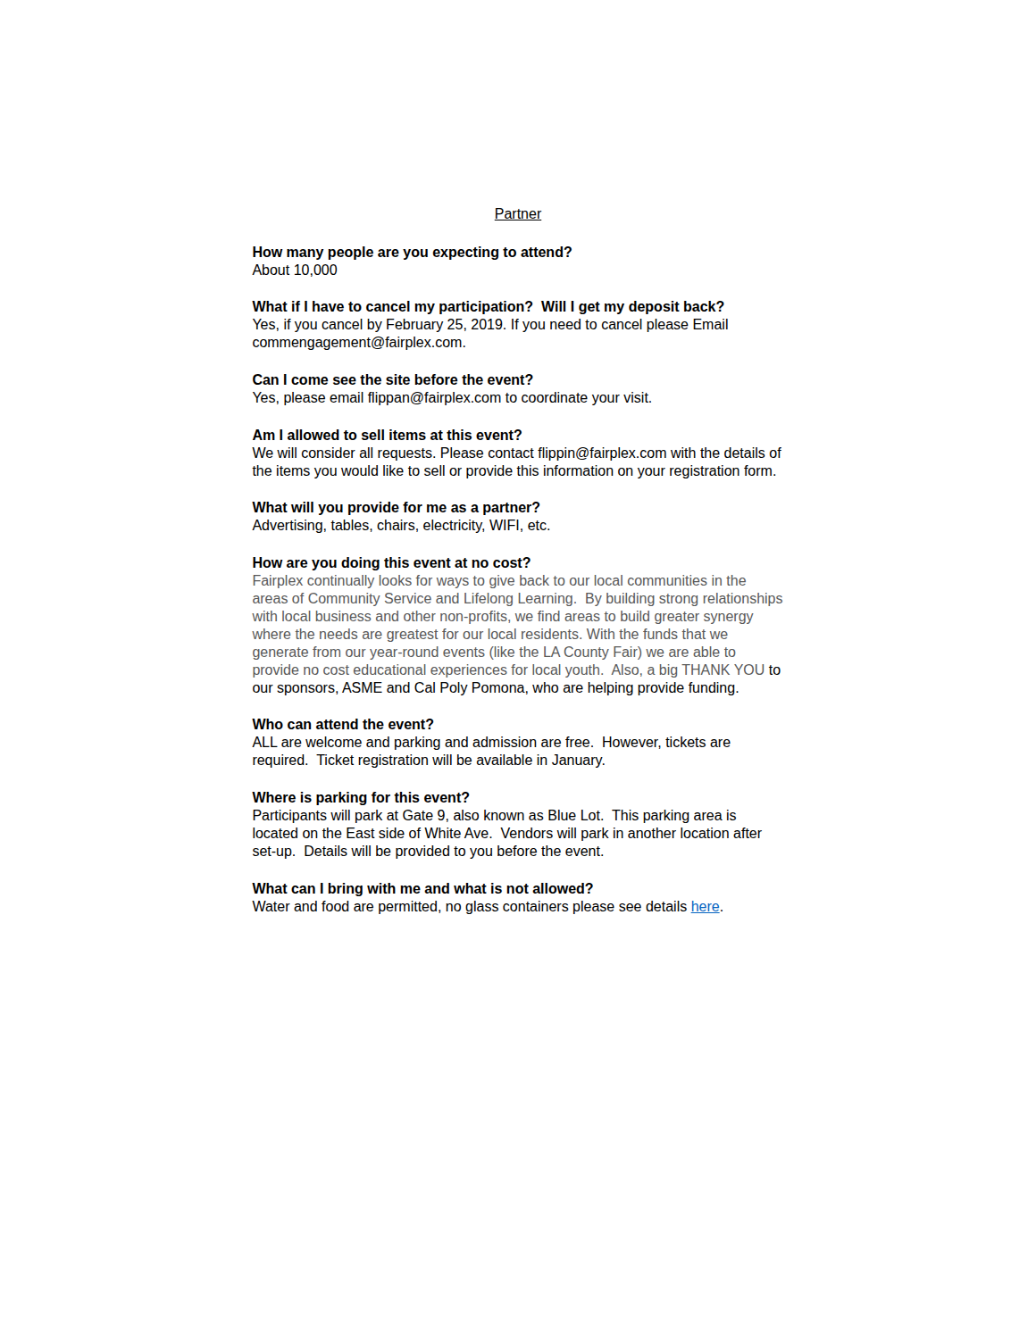Partner
How many people are you expecting to attend?
About 10,000
What if I have to cancel my participation? Will I get my deposit back?
Yes, if you cancel by February 25, 2019. If you need to cancel please Email commengagement@fairplex.com.
Can I come see the site before the event?
Yes, please email flippan@fairplex.com to coordinate your visit.
Am I allowed to sell items at this event?
We will consider all requests. Please contact flippin@fairplex.com with the details of the items you would like to sell or provide this information on your registration form.
What will you provide for me as a partner?
Advertising, tables, chairs, electricity, WIFI, etc.
How are you doing this event at no cost?
Fairplex continually looks for ways to give back to our local communities in the areas of Community Service and Lifelong Learning. By building strong relationships with local business and other non-profits, we find areas to build greater synergy where the needs are greatest for our local residents. With the funds that we generate from our year-round events (like the LA County Fair) we are able to provide no cost educational experiences for local youth. Also, a big THANK YOU to our sponsors, ASME and Cal Poly Pomona, who are helping provide funding.
Who can attend the event?
ALL are welcome and parking and admission are free. However, tickets are required. Ticket registration will be available in January.
Where is parking for this event?
Participants will park at Gate 9, also known as Blue Lot. This parking area is located on the East side of White Ave. Vendors will park in another location after set-up. Details will be provided to you before the event.
What can I bring with me and what is not allowed?
Water and food are permitted, no glass containers please see details here.